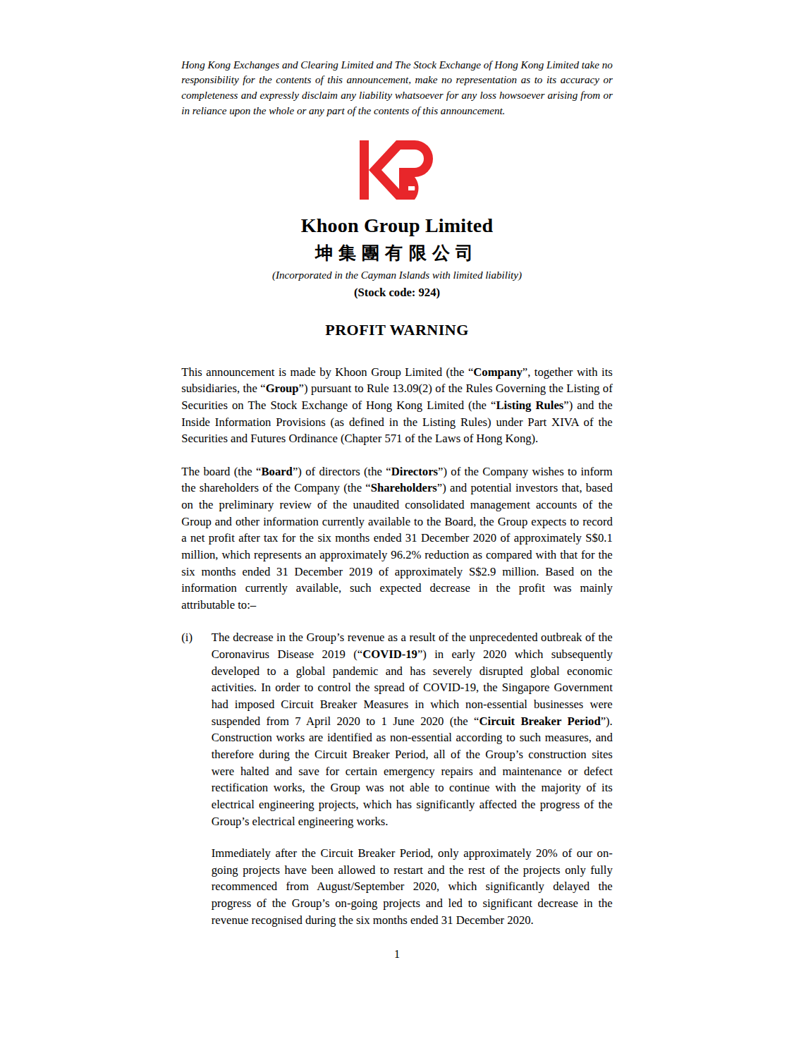Hong Kong Exchanges and Clearing Limited and The Stock Exchange of Hong Kong Limited take no responsibility for the contents of this announcement, make no representation as to its accuracy or completeness and expressly disclaim any liability whatsoever for any loss howsoever arising from or in reliance upon the whole or any part of the contents of this announcement.
Khoon Group Limited
坤集團有限公司
(Incorporated in the Cayman Islands with limited liability)
(Stock code: 924)
PROFIT WARNING
This announcement is made by Khoon Group Limited (the “Company”, together with its subsidiaries, the “Group”) pursuant to Rule 13.09(2) of the Rules Governing the Listing of Securities on The Stock Exchange of Hong Kong Limited (the “Listing Rules”) and the Inside Information Provisions (as defined in the Listing Rules) under Part XIVA of the Securities and Futures Ordinance (Chapter 571 of the Laws of Hong Kong).
The board (the “Board”) of directors (the “Directors”) of the Company wishes to inform the shareholders of the Company (the “Shareholders”) and potential investors that, based on the preliminary review of the unaudited consolidated management accounts of the Group and other information currently available to the Board, the Group expects to record a net profit after tax for the six months ended 31 December 2020 of approximately S$0.1 million, which represents an approximately 96.2% reduction as compared with that for the six months ended 31 December 2019 of approximately S$2.9 million. Based on the information currently available, such expected decrease in the profit was mainly attributable to:–
(i)
The decrease in the Group’s revenue as a result of the unprecedented outbreak of the Coronavirus Disease 2019 (“COVID-19”) in early 2020 which subsequently developed to a global pandemic and has severely disrupted global economic activities. In order to control the spread of COVID-19, the Singapore Government had imposed Circuit Breaker Measures in which non-essential businesses were suspended from 7 April 2020 to 1 June 2020 (the “Circuit Breaker Period”). Construction works are identified as non-essential according to such measures, and therefore during the Circuit Breaker Period, all of the Group’s construction sites were halted and save for certain emergency repairs and maintenance or defect rectification works, the Group was not able to continue with the majority of its electrical engineering projects, which has significantly affected the progress of the Group’s electrical engineering works.
Immediately after the Circuit Breaker Period, only approximately 20% of our on-going projects have been allowed to restart and the rest of the projects only fully recommenced from August/September 2020, which significantly delayed the progress of the Group’s on-going projects and led to significant decrease in the revenue recognised during the six months ended 31 December 2020.
1